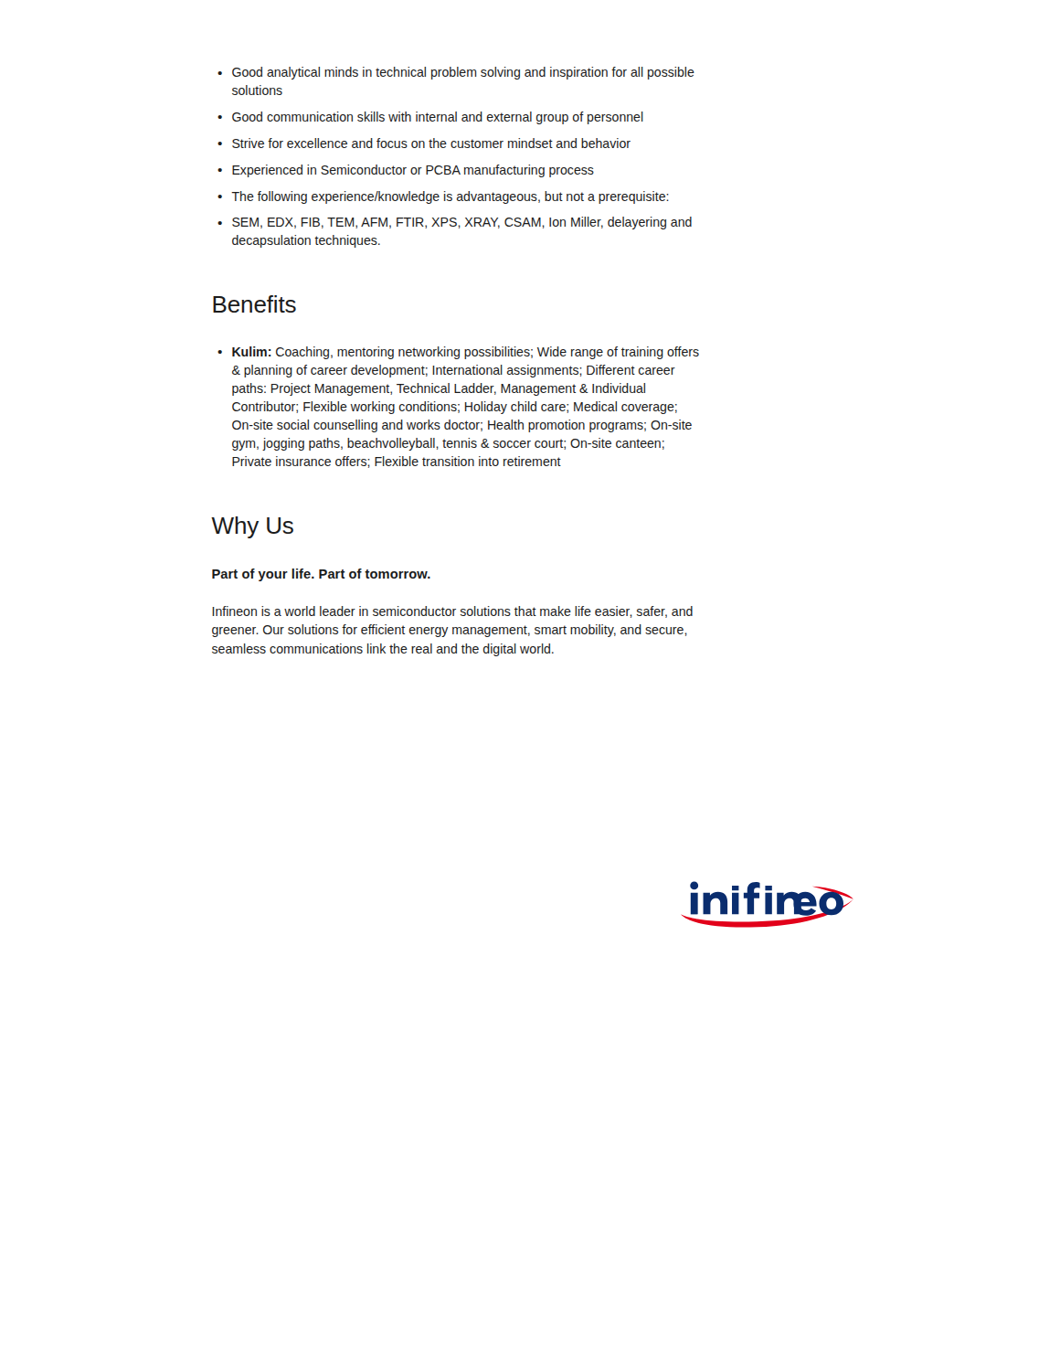Good analytical minds in technical problem solving and inspiration for all possible solutions
Good communication skills with internal and external group of personnel
Strive for excellence and focus on the customer mindset and behavior
Experienced in Semiconductor or PCBA manufacturing process
The following experience/knowledge is advantageous, but not a prerequisite:
SEM, EDX, FIB, TEM, AFM, FTIR, XPS, XRAY, CSAM, Ion Miller, delayering and decapsulation techniques.
Benefits
Kulim: Coaching, mentoring networking possibilities; Wide range of training offers & planning of career development; International assignments; Different career paths: Project Management, Technical Ladder, Management & Individual Contributor; Flexible working conditions; Holiday child care; Medical coverage; On-site social counselling and works doctor; Health promotion programs; On-site gym, jogging paths, beachvolleyball, tennis & soccer court; On-site canteen; Private insurance offers; Flexible transition into retirement
Why Us
Part of your life. Part of tomorrow.
Infineon is a world leader in semiconductor solutions that make life easier, safer, and greener. Our solutions for efficient energy management, smart mobility, and secure, seamless communications link the real and the digital world.